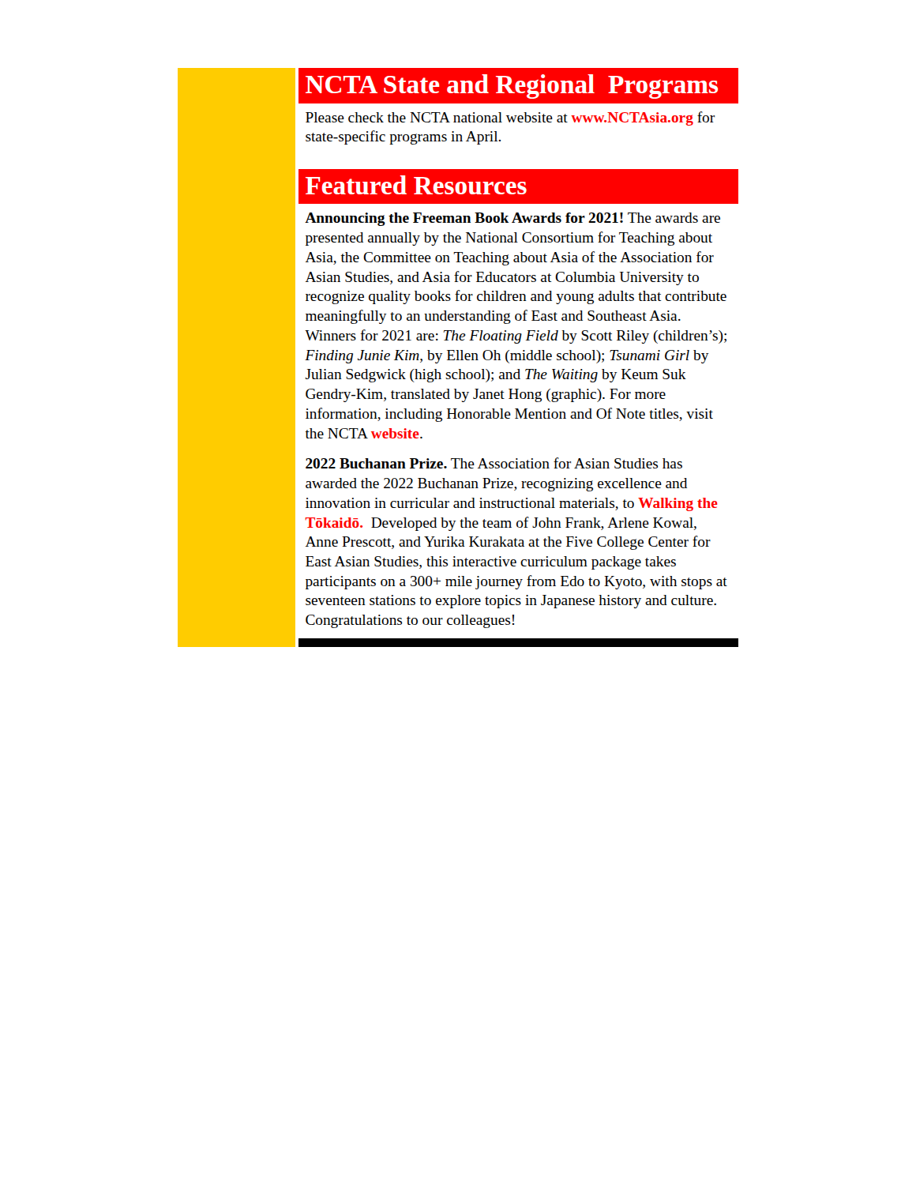| | | NCTA State and Regional Programs Please check the NCTA national website at www.NCTAsia.org for state-specific programs in April. |
| | | Featured Resources Announcing the Freeman Book Awards for 2021! The awards are presented annually by the National Consortium for Teaching about Asia, the Committee on Teaching about Asia of the Association for Asian Studies, and Asia for Educators at Columbia University to recognize quality books for children and young adults that contribute meaningfully to an understanding of East and Southeast Asia. Winners for 2021 are: The Floating Field by Scott Riley (children’s); Finding Junie Kim , by Ellen Oh (middle school); Tsunami Girl by Julian Sedgwick (high school); and The Waiting by Keum Suk Gendry-Kim, translated by Janet Hong (graphic). For more information, including Honorable Mention and Of Note titles, visit the NCTA website . 2022 Buchanan Prize. The Association for Asian Studies has awarded the 2022 Buchanan Prize, recognizing excellence and innovation in curricular and instructional materials, to Walking the Tōkaidō. Developed by the team of John Frank, Arlene Kowal, Anne Prescott, and Yurika Kurakata at the Five College Center for East Asian Studies, this interactive curriculum package takes participants on a 300+ mile journey from Edo to Kyoto, with stops at seventeen stations to explore topics in Japanese history and culture. Congratulations to our colleagues! |